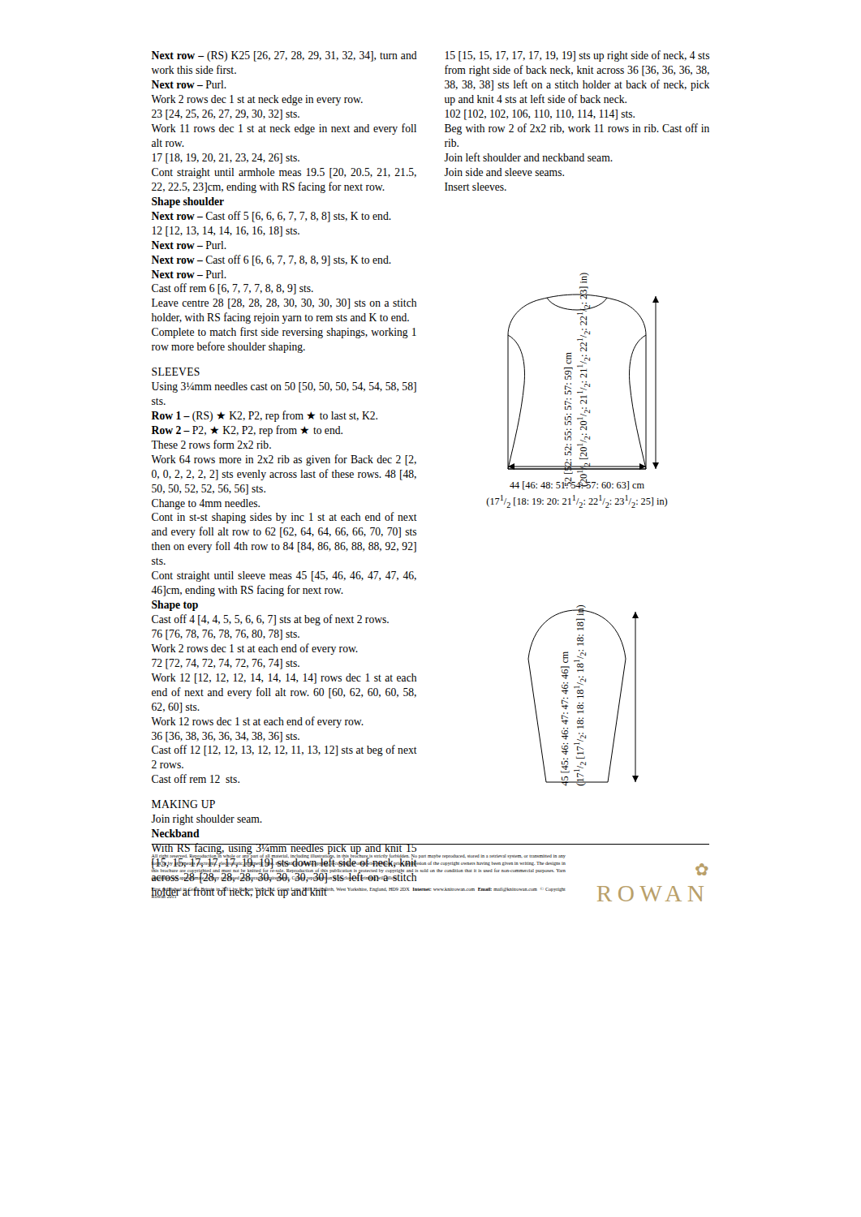Next row – (RS) K25 [26, 27, 28, 29, 31, 32, 34], turn and work this side first.
Next row – Purl.
Work 2 rows dec 1 st at neck edge in every row.
23 [24, 25, 26, 27, 29, 30, 32] sts.
Work 11 rows dec 1 st at neck edge in next and every foll alt row.
17 [18, 19, 20, 21, 23, 24, 26] sts.
Cont straight until armhole meas 19.5 [20, 20.5, 21, 21.5, 22, 22.5, 23]cm, ending with RS facing for next row.
Shape shoulder
Next row – Cast off 5 [6, 6, 6, 7, 7, 8, 8] sts, K to end.
12 [12, 13, 14, 14, 16, 16, 18] sts.
Next row – Purl.
Next row – Cast off 6 [6, 6, 7, 7, 8, 8, 9] sts, K to end.
Next row – Purl.
Cast off rem 6 [6, 7, 7, 7, 8, 8, 9] sts.
Leave centre 28 [28, 28, 28, 30, 30, 30, 30] sts on a stitch holder, with RS facing rejoin yarn to rem sts and K to end.
Complete to match first side reversing shapings, working 1 row more before shoulder shaping.
SLEEVES
Using 3¼mm needles cast on 50 [50, 50, 50, 54, 54, 58, 58] sts.
Row 1 – (RS) ★ K2, P2, rep from ★ to last st, K2.
Row 2 – P2, ★ K2, P2, rep from ★ to end.
These 2 rows form 2x2 rib.
Work 64 rows more in 2x2 rib as given for Back dec 2 [2, 0, 0, 2, 2, 2, 2] sts evenly across last of these rows. 48 [48, 50, 50, 52, 52, 56, 56] sts.
Change to 4mm needles.
Cont in st-st shaping sides by inc 1 st at each end of next and every foll alt row to 62 [62, 64, 64, 66, 66, 70, 70] sts then on every foll 4th row to 84 [84, 86, 86, 88, 88, 92, 92] sts.
Cont straight until sleeve meas 45 [45, 46, 46, 47, 47, 46, 46]cm, ending with RS facing for next row.
Shape top
Cast off 4 [4, 4, 5, 5, 6, 6, 7] sts at beg of next 2 rows.
76 [76, 78, 76, 78, 76, 80, 78] sts.
Work 2 rows dec 1 st at each end of every row.
72 [72, 74, 72, 74, 72, 76, 74] sts.
Work 12 [12, 12, 12, 14, 14, 14, 14] rows dec 1 st at each end of next and every foll alt row. 60 [60, 62, 60, 60, 58, 62, 60] sts.
Work 12 rows dec 1 st at each end of every row.
36 [36, 38, 36, 36, 34, 38, 36] sts.
Cast off 12 [12, 12, 13, 12, 12, 11, 13, 12] sts at beg of next 2 rows.
Cast off rem 12 sts.
MAKING UP
Join right shoulder seam.
Neckband
With RS facing, using 3¼mm needles pick up and knit 15 [15, 15, 17, 17, 17, 19, 19] sts down left side of neck, knit across 28 [28, 28, 28, 30, 30, 30, 30] sts left on a stitch holder at front of neck, pick up and knit
15 [15, 15, 17, 17, 17, 19, 19] sts up right side of neck, 4 sts from right side of back neck, knit across 36 [36, 36, 36, 38, 38, 38, 38] sts left on a stitch holder at back of neck, pick up and knit 4 sts at left side of back neck.
102 [102, 102, 106, 110, 110, 114, 114] sts.
Beg with row 2 of 2x2 rib, work 11 rows in rib. Cast off in rib.
Join left shoulder and neckband seam.
Join side and sleeve seams.
Insert sleeves.
52 [52: 52: 55: 55: 57: 57: 59] cm
(201/2 [201/2: 201/2: 211/2: 211/2: 221/2: 221/2: 23] in)
44 [46: 48: 51: 54: 57: 60: 63] cm
(171/2 [18: 19: 20: 211/2: 221/2: 231/2: 25] in)
45 [45: 46: 46: 47: 47: 46: 46] cm
(171/2 [171/2: 18: 18: 181/2: 181/2: 18: 18] in)
All right reserved. Reproduction in whole or any part of all material, including illustrations, in this brochure is strictly forbidden. No part maybe reproduced, stored in a retrieval system, or transmitted in any form or by any means electronic, electrostatic, magnetic tape, mechanical, photocopying, recording or otherwise without prior permission of the copyright owners having been given in writing. The designs in this brochure are copyrighted and must not be knitted for re-sale. Reproduction of this publication is protected by copyright and is sold on the condition that it is used for non-commercial purposes. Yarn quantities are approximate as they are based on average requirements. Colour reproduction is as close as printing will allow.
First published in Great Britain in 2011 by Rowan Yarns Ltd, Green Lane Mill, Holmfirth, West Yorkshire, England, HD9 2DX Internet: www.knitrowan.com Email: mail@knitrowan.com © Copyright Rowan 2011
✿
ROWAN